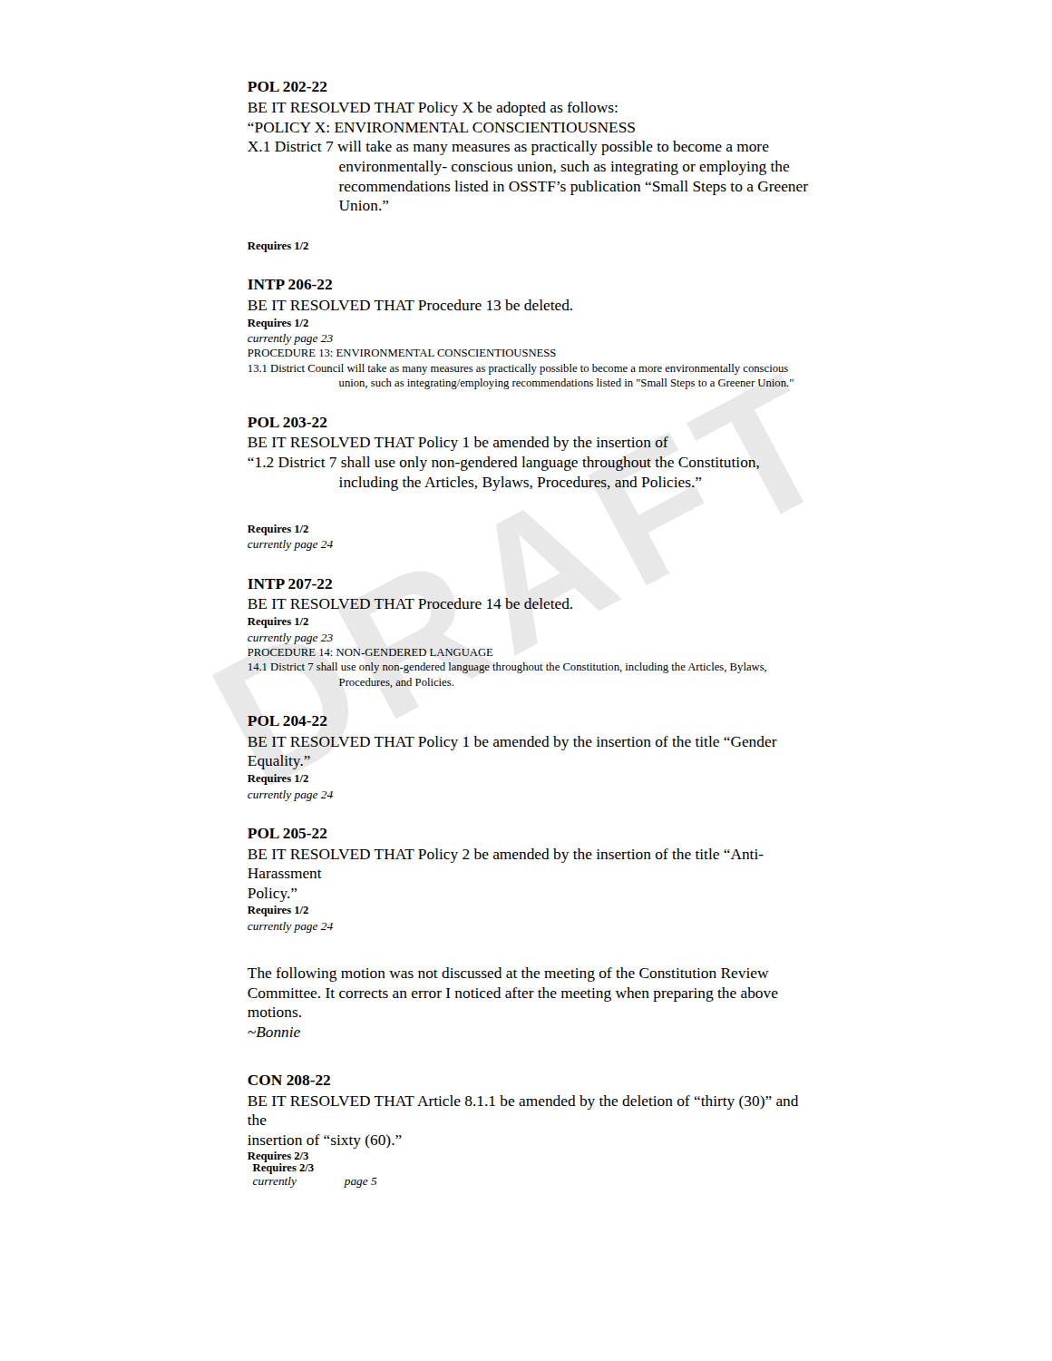DRAFT
POL 202-22
BE IT RESOLVED THAT Policy X be adopted as follows:
“POLICY X: ENVIRONMENTAL CONSCIENTIOUSNESS
X.1 District 7 will take as many measures as practically possible to become a more
environmentally- conscious union, such as integrating or employing the
recommendations listed in OSSTF’s publication “Small Steps to a Greener
Union.”
Requires 1/2
INTP 206-22
BE IT RESOLVED THAT Procedure 13 be deleted.
Requires 1/2
currently page 23
PROCEDURE 13: ENVIRONMENTAL CONSCIENTIOUSNESS
13.1 District Council will take as many measures as practically possible to become a more environmentally conscious
union, such as integrating/employing recommendations listed in "Small Steps to a Greener Union."
POL 203-22
BE IT RESOLVED THAT Policy 1 be amended by the insertion of
“1.2 District 7 shall use only non-gendered language throughout the Constitution,
including the Articles, Bylaws, Procedures, and Policies.”
Requires 1/2
currently page 24
INTP 207-22
BE IT RESOLVED THAT Procedure 14 be deleted.
Requires 1/2
currently page 23
PROCEDURE 14: NON-GENDERED LANGUAGE
14.1 District 7 shall use only non-gendered language throughout the Constitution, including the Articles, Bylaws,
Procedures, and Policies.
POL 204-22
BE IT RESOLVED THAT Policy 1 be amended by the insertion of the title “Gender Equality.”
Requires 1/2
currently page 24
POL 205-22
BE IT RESOLVED THAT Policy 2 be amended by the insertion of the title “Anti-Harassment
Policy.”
Requires 1/2
currently page 24
The following motion was not discussed at the meeting of the Constitution Review
Committee. It corrects an error I noticed after the meeting when preparing the above motions.
~Bonnie
CON 208-22
BE IT RESOLVED THAT Article 8.1.1 be amended by the deletion of “thirty (30)” and the
insertion of “sixty (60).”
Requires 2/3
Requires 2/3
currently page 5